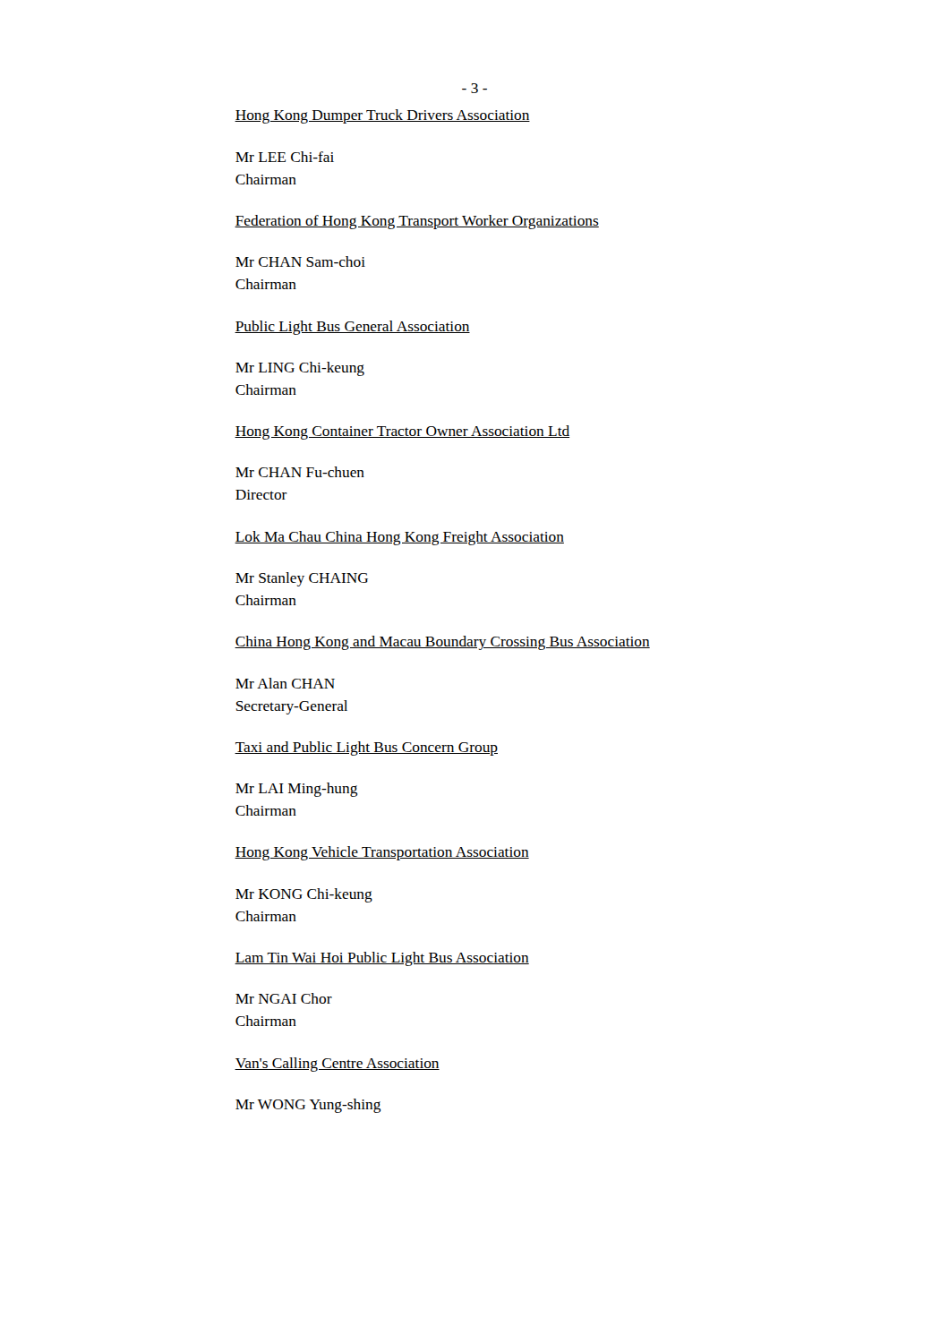- 3 -
Hong Kong Dumper Truck Drivers Association
Mr LEE Chi-fai
Chairman
Federation of Hong Kong Transport Worker Organizations
Mr CHAN Sam-choi
Chairman
Public Light Bus General Association
Mr LING Chi-keung
Chairman
Hong Kong Container Tractor Owner Association Ltd
Mr CHAN Fu-chuen
Director
Lok Ma Chau China Hong Kong Freight Association
Mr Stanley CHAING
Chairman
China Hong Kong and Macau Boundary Crossing Bus Association
Mr Alan CHAN
Secretary-General
Taxi and Public Light Bus Concern Group
Mr LAI Ming-hung
Chairman
Hong Kong Vehicle Transportation Association
Mr KONG Chi-keung
Chairman
Lam Tin Wai Hoi Public Light Bus Association
Mr NGAI Chor
Chairman
Van's Calling Centre Association
Mr WONG Yung-shing